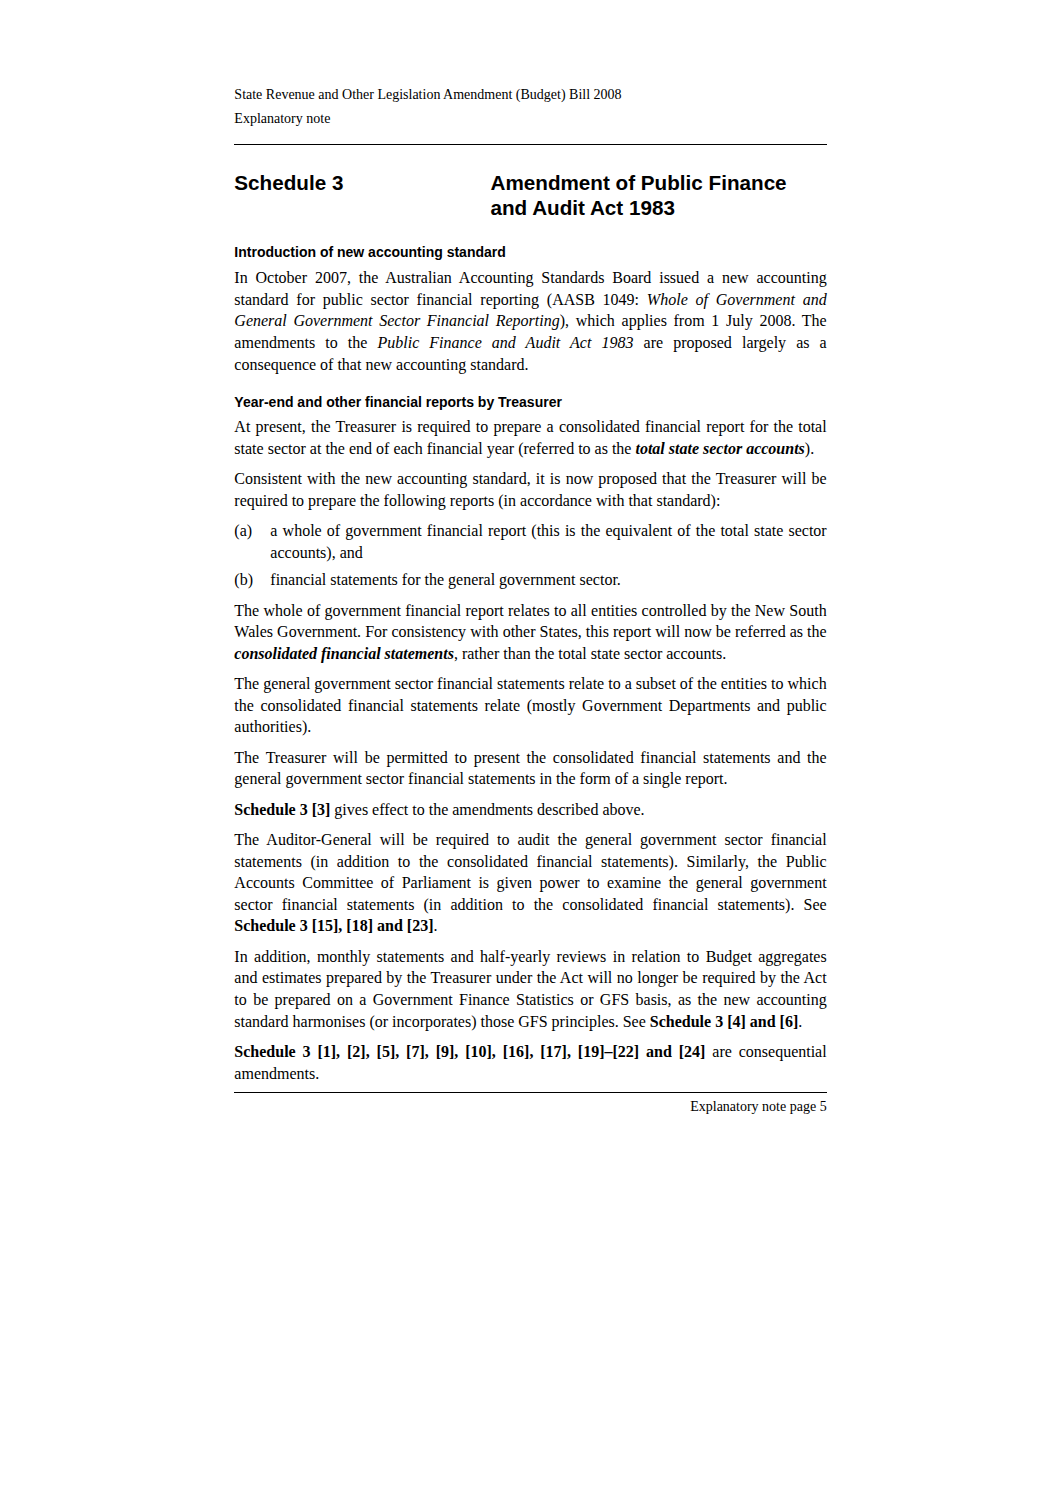State Revenue and Other Legislation Amendment (Budget) Bill 2008
Explanatory note
Schedule 3 Amendment of Public Finance and Audit Act 1983
Introduction of new accounting standard
In October 2007, the Australian Accounting Standards Board issued a new accounting standard for public sector financial reporting (AASB 1049: Whole of Government and General Government Sector Financial Reporting), which applies from 1 July 2008. The amendments to the Public Finance and Audit Act 1983 are proposed largely as a consequence of that new accounting standard.
Year-end and other financial reports by Treasurer
At present, the Treasurer is required to prepare a consolidated financial report for the total state sector at the end of each financial year (referred to as the total state sector accounts).
Consistent with the new accounting standard, it is now proposed that the Treasurer will be required to prepare the following reports (in accordance with that standard):
(a) a whole of government financial report (this is the equivalent of the total state sector accounts), and
(b) financial statements for the general government sector.
The whole of government financial report relates to all entities controlled by the New South Wales Government. For consistency with other States, this report will now be referred as the consolidated financial statements, rather than the total state sector accounts.
The general government sector financial statements relate to a subset of the entities to which the consolidated financial statements relate (mostly Government Departments and public authorities).
The Treasurer will be permitted to present the consolidated financial statements and the general government sector financial statements in the form of a single report.
Schedule 3 [3] gives effect to the amendments described above.
The Auditor-General will be required to audit the general government sector financial statements (in addition to the consolidated financial statements). Similarly, the Public Accounts Committee of Parliament is given power to examine the general government sector financial statements (in addition to the consolidated financial statements). See Schedule 3 [15], [18] and [23].
In addition, monthly statements and half-yearly reviews in relation to Budget aggregates and estimates prepared by the Treasurer under the Act will no longer be required by the Act to be prepared on a Government Finance Statistics or GFS basis, as the new accounting standard harmonises (or incorporates) those GFS principles. See Schedule 3 [4] and [6].
Schedule 3 [1], [2], [5], [7], [9], [10], [16], [17], [19]–[22] and [24] are consequential amendments.
Explanatory note page 5